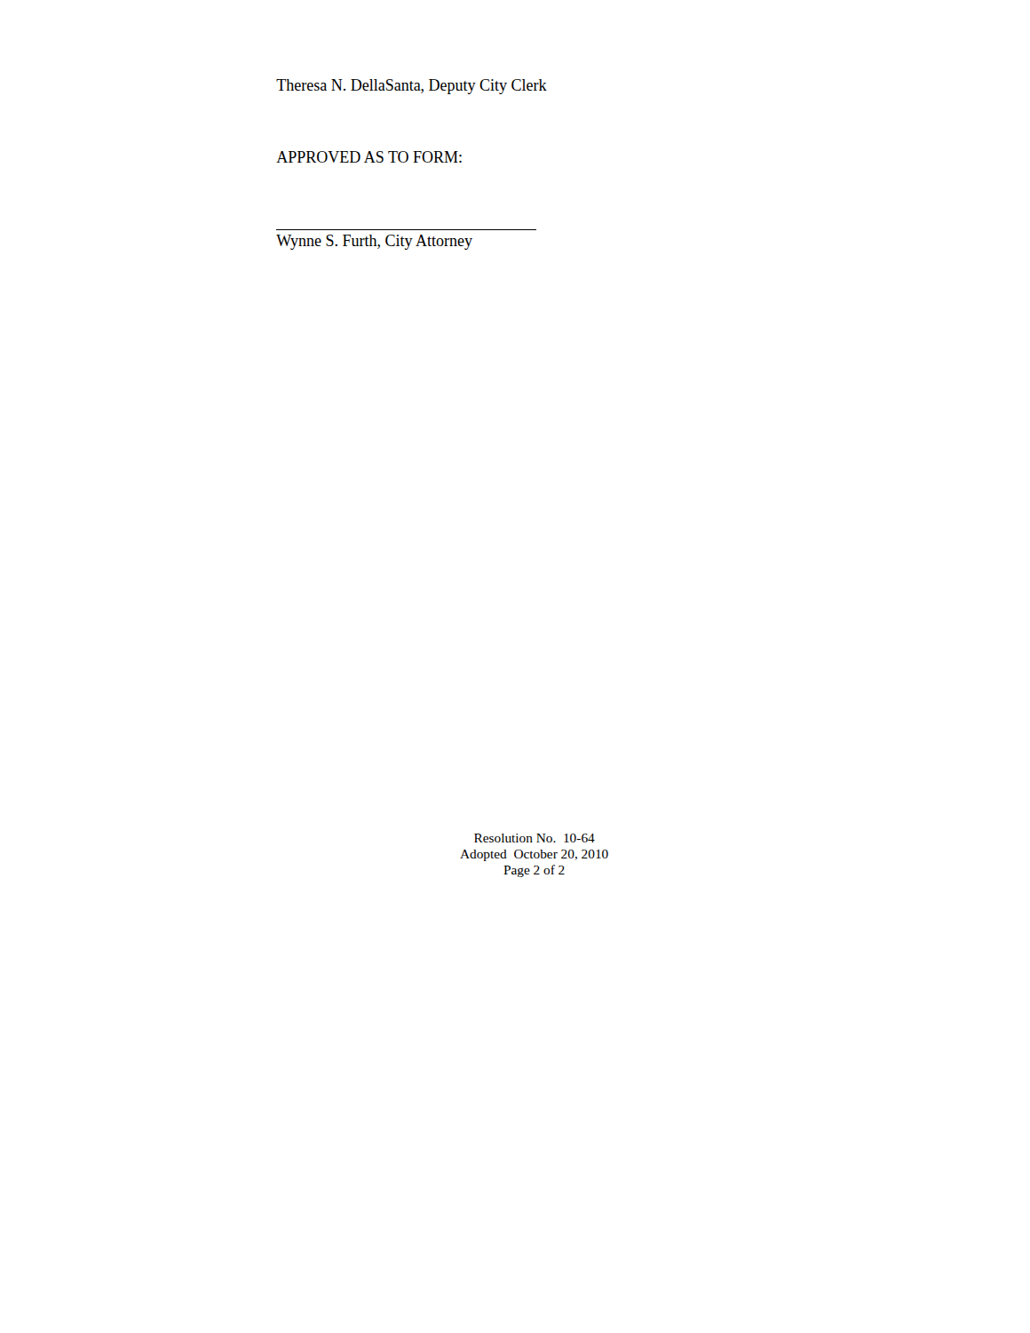Theresa N. DellaSanta, Deputy City Clerk
APPROVED AS TO FORM:
Wynne S. Furth, City Attorney
Resolution No. 10-64
Adopted October 20, 2010
Page 2 of 2